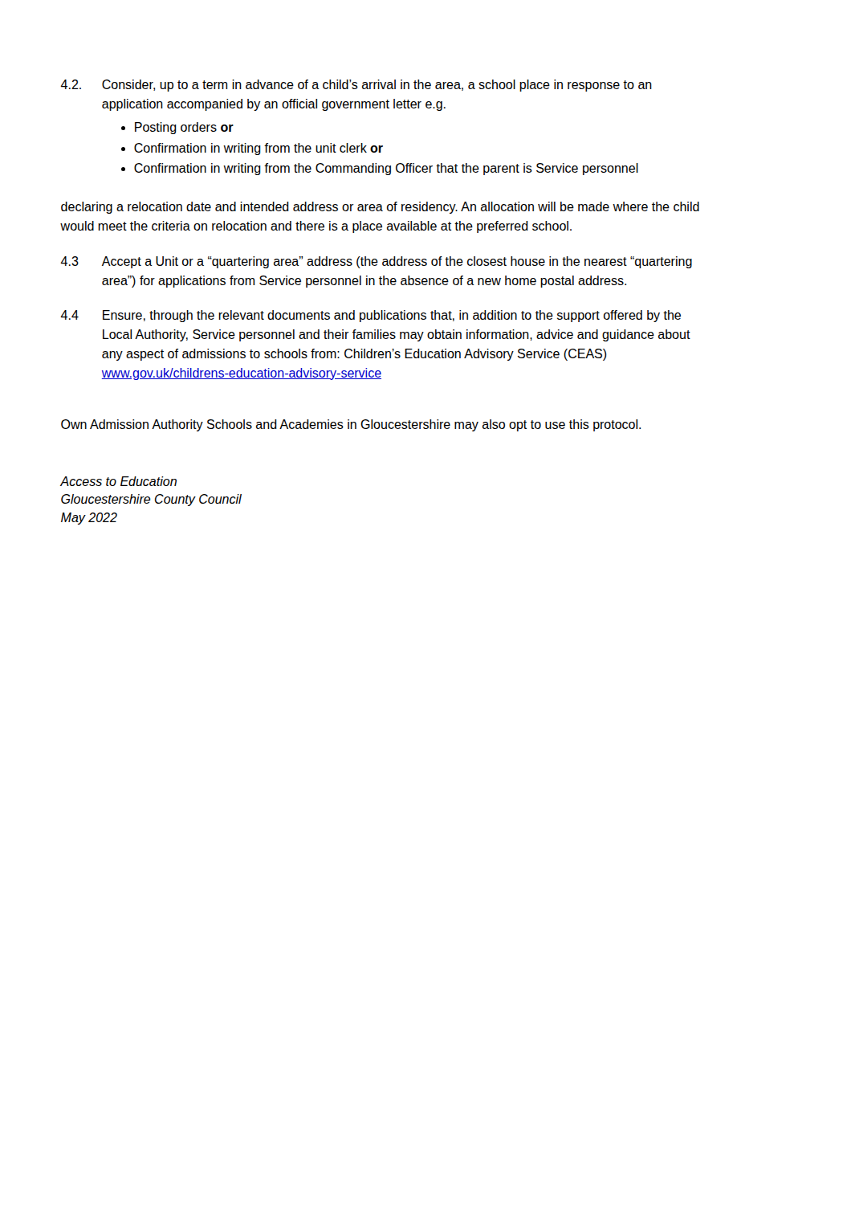4.2.
Consider, up to a term in advance of a child’s arrival in the area, a school place in response to an application accompanied by an official government letter e.g.
Posting orders or
Confirmation in writing from the unit clerk or
Confirmation in writing from the Commanding Officer that the parent is Service personnel
declaring a relocation date and intended address or area of residency. An allocation will be made where the child would meet the criteria on relocation and there is a place available at the preferred school.
4.3
Accept a Unit or a “quartering area” address (the address of the closest house in the nearest “quartering area”) for applications from Service personnel in the absence of a new home postal address.
4.4
Ensure, through the relevant documents and publications that, in addition to the support offered by the Local Authority, Service personnel and their families may obtain information, advice and guidance about any aspect of admissions to schools from: Children’s Education Advisory Service (CEAS) www.gov.uk/childrens-education-advisory-service
Own Admission Authority Schools and Academies in Gloucestershire may also opt to use this protocol.
Access to Education
Gloucestershire County Council
May 2022